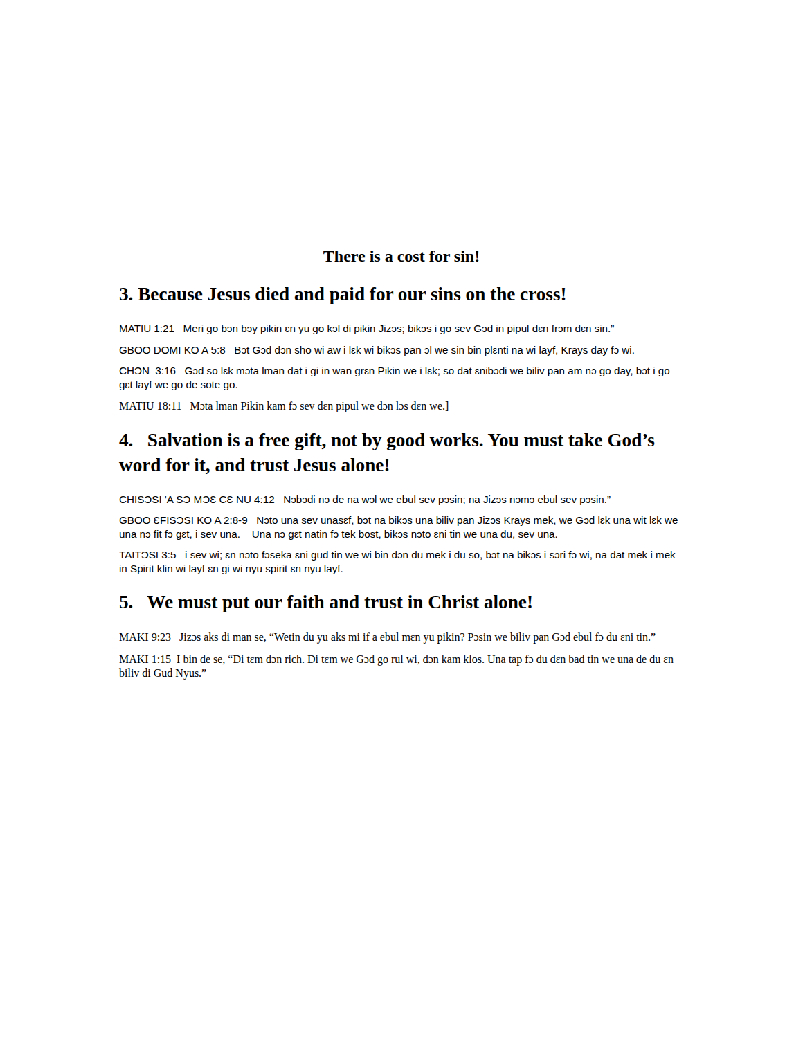There is a cost for sin!
3. Because Jesus died and paid for our sins on the cross!
MATIU 1:21 Meri go bɔn bɔy pikin ɛn yu go kɔl di pikin Jizɔs; bikɔs i go sev Gɔd in pipul dɛn frɔm dɛn sin.”
GBOO DOMI KO A 5:8 Bɔt Gɔd dɔn sho wi aw i lɛk wi bikɔs pan ɔl we sin bin plɛnti na wi layf, Krays day fɔ wi.
CHƆN 3:16 Gɔd so lɛk mɔta lman dat i gi in wan grɛn Pikin we i lɛk; so dat ɛnibɔdi we biliv pan am nɔ go day, bɔt i go gɛt layf we go de sote go.
MATIU 18:11 Mɔta lman Pikin kam fɔ sev dɛn pipul we dɔn lɔs dɛn we.]
4. Salvation is a free gift, not by good works. You must take God’s word for it, and trust Jesus alone!
CHISƆSI 'A SƆ MƆƐ CƐ NU 4:12 Nɔbɔdi nɔ de na wɔl we ebul sev pɔsin; na Jizɔs nɔmɔ ebul sev pɔsin.”
GBOO ƐFISƆSI KO A 2:8-9 Nɔto una sev unasɛf, bɔt na bikɔs una biliv pan Jizɔs Krays mek, we Gɔd lɛk una wit lɛk we una nɔ fit fɔ gɛt, i sev una. Una nɔ gɛt natin fɔ tek bost, bikɔs nɔto ɛni tin we una du, sev una.
TAITƆSI 3:5 i sev wi; ɛn nɔto fɔseka ɛni gud tin we wi bin dɔn du mek i du so, bɔt na bikɔs i sɔri fɔ wi, na dat mek i mek in Spirit klin wi layf ɛn gi wi nyu spirit ɛn nyu layf.
5. We must put our faith and trust in Christ alone!
MAKI 9:23 Jizɔs aks di man se, “Wetin du yu aks mi if a ebul mɛn yu pikin? Pɔsin we biliv pan Gɔd ebul fɔ du ɛni tin.”
MAKI 1:15 I bin de se, “Di tɛm dɔn rich. Di tɛm we Gɔd go rul wi, dɔn kam klos. Una tap fɔ du dɛn bad tin we una de du ɛn biliv di Gud Nyus.”